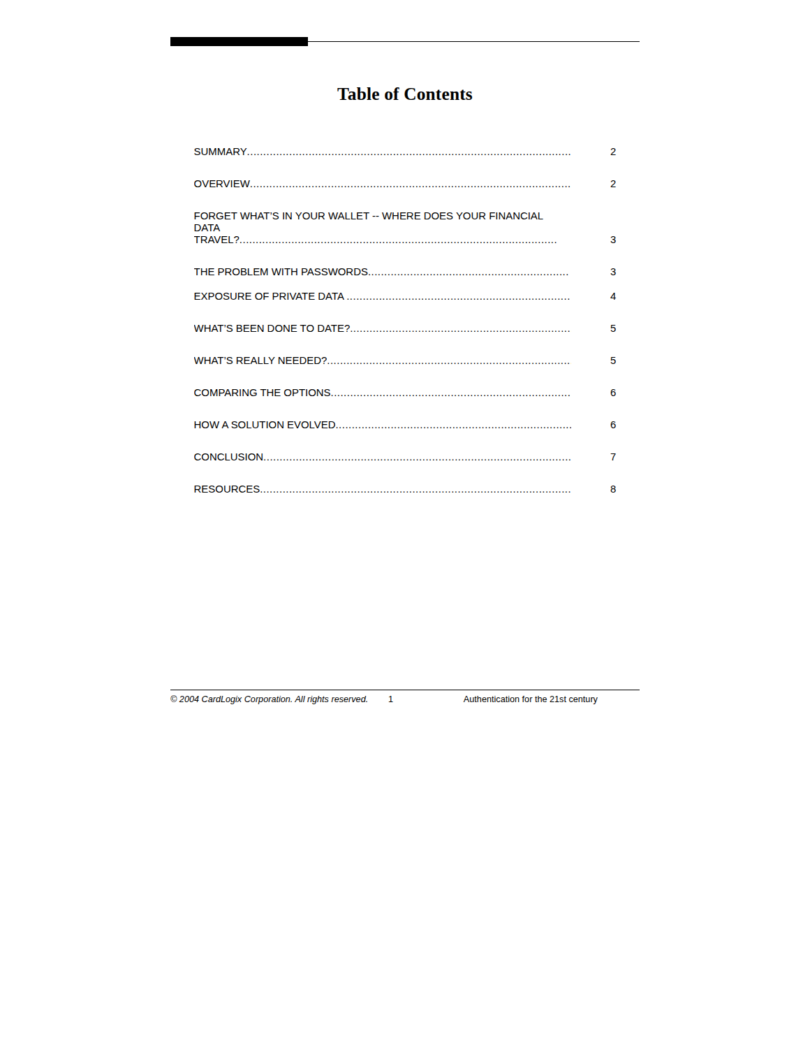Table of Contents
SUMMARY....................................................................................................... 2
OVERVIEW....................................................................................................... 2
FORGET WHAT’S IN YOUR WALLET -- WHERE DOES YOUR FINANCIAL
DATA TRAVEL?.................................................................................................. 3
THE PROBLEM WITH PASSWORDS.............................................................. 3
EXPOSURE OF PRIVATE DATA ..................................................................... 4
WHAT’S BEEN DONE TO DATE?..................................................................... 5
WHAT’S REALLY NEEDED?............................................................................ 5
COMPARING THE OPTIONS............................................................................ 6
HOW A SOLUTION EVOLVED.......................................................................... 6
CONCLUSION.................................................................................................. 7
RESOURCES................................................................................................... 8
© 2004 CardLogix Corporation. All rights reserved.
1
Authentication for the 21st century